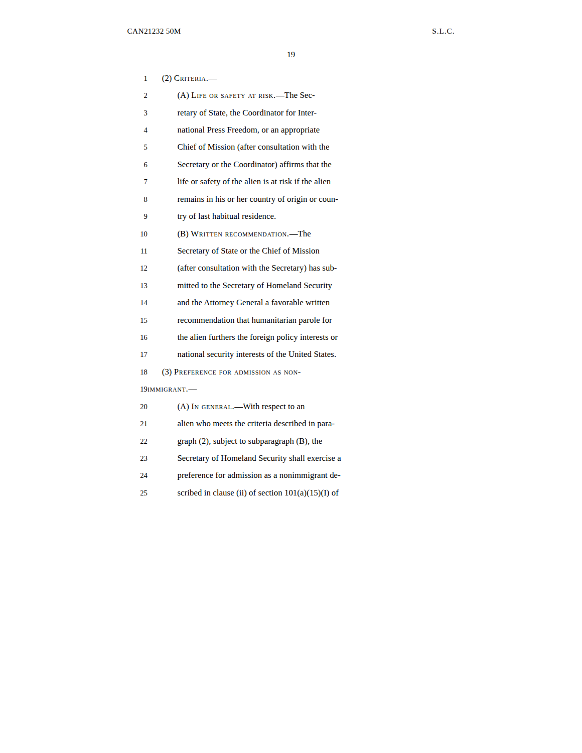CAN21232 50M S.L.C.
19
| 1 | (2) Criteria. — |
| 2 | (A) Life or safety at risk. —The Sec- |
| 3 | retary of State, the Coordinator for Inter- |
| 4 | national Press Freedom, or an appropriate |
| 5 | Chief of Mission (after consultation with the |
| 6 | Secretary or the Coordinator) affirms that the |
| 7 | life or safety of the alien is at risk if the alien |
| 8 | remains in his or her country of origin or coun- |
| 9 | try of last habitual residence. |
| 10 | (B) Written recommendation. —The |
| 11 | Secretary of State or the Chief of Mission |
| 12 | (after consultation with the Secretary) has sub- |
| 13 | mitted to the Secretary of Homeland Security |
| 14 | and the Attorney General a favorable written |
| 15 | recommendation that humanitarian parole for |
| 16 | the alien furthers the foreign policy interests or |
| 17 | national security interests of the United States. |
| 18 | (3) Preference for admission as non- |
| 19 | immigrant. — |
| 20 | (A) In general. —With respect to an |
| 21 | alien who meets the criteria described in para- |
| 22 | graph (2), subject to subparagraph (B), the |
| 23 | Secretary of Homeland Security shall exercise a |
| 24 | preference for admission as a nonimmigrant de- |
| 25 | scribed in clause (ii) of section 101(a)(15)(I) of |